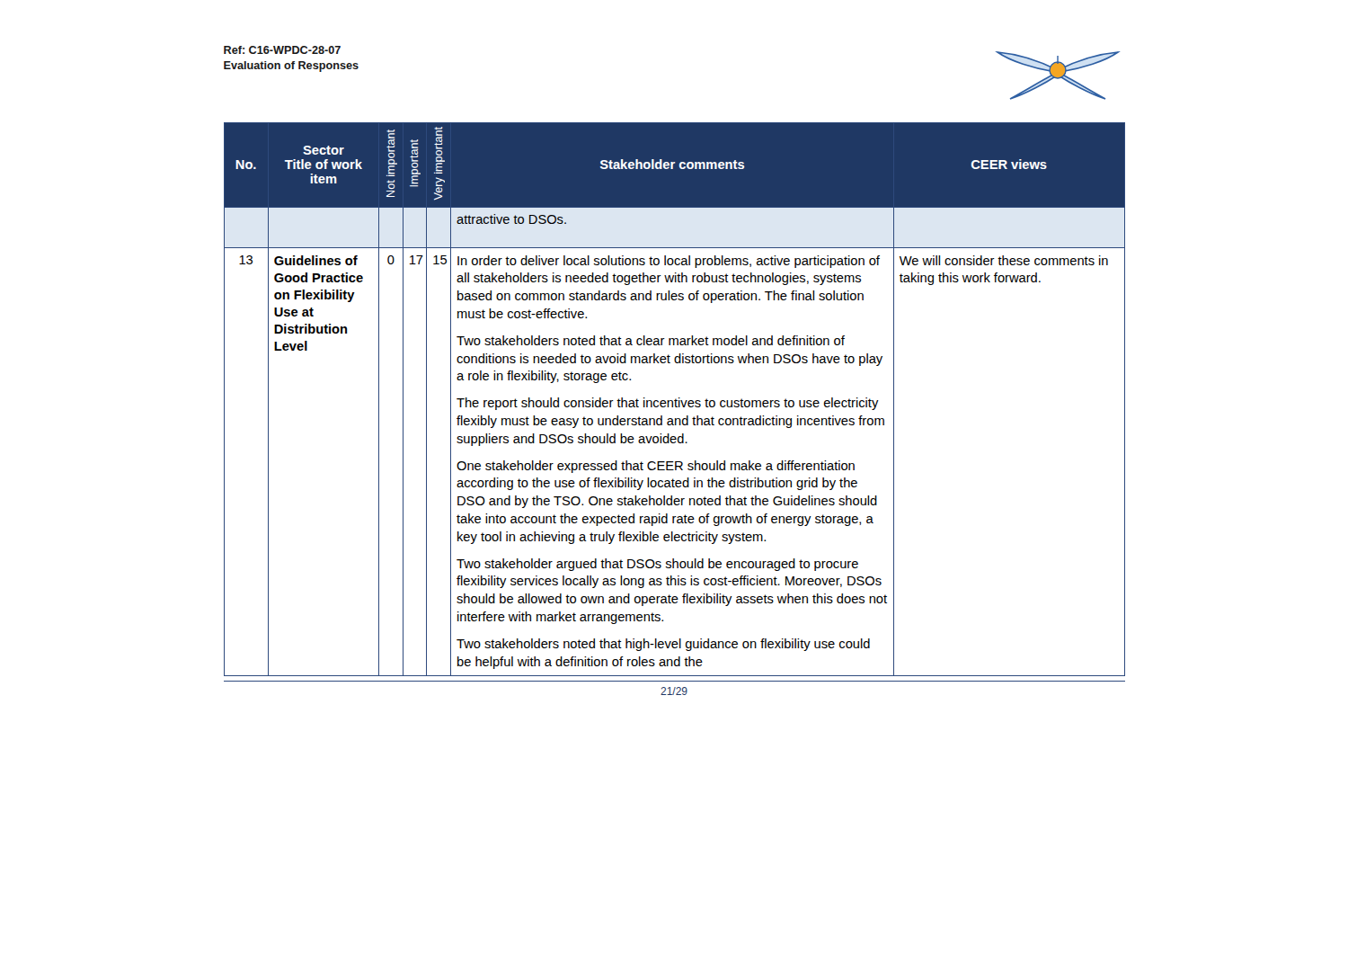Ref: C16-WPDC-28-07
Evaluation of Responses
| No. | Sector Title of work item | Not important | Important | Very important | Stakeholder comments | CEER views |
| --- | --- | --- | --- | --- | --- | --- |
| | | | | | attractive to DSOs. | |
| 13 | Guidelines of Good Practice on Flexibility Use at Distribution Level | 0 | 17 | 15 | In order to deliver local solutions to local problems, active participation of all stakeholders is needed together with robust technologies, systems based on common standards and rules of operation. The final solution must be cost-effective. Two stakeholders noted that a clear market model and definition of conditions is needed to avoid market distortions when DSOs have to play a role in flexibility, storage etc. The report should consider that incentives to customers to use electricity flexibly must be easy to understand and that contradicting incentives from suppliers and DSOs should be avoided. One stakeholder expressed that CEER should make a differentiation according to the use of flexibility located in the distribution grid by the DSO and by the TSO. One stakeholder noted that the Guidelines should take into account the expected rapid rate of growth of energy storage, a key tool in achieving a truly flexible electricity system. Two stakeholder argued that DSOs should be encouraged to procure flexibility services locally as long as this is cost-efficient. Moreover, DSOs should be allowed to own and operate flexibility assets when this does not interfere with market arrangements. Two stakeholders noted that high-level guidance on flexibility use could be helpful with a definition of roles and the | We will consider these comments in taking this work forward. |
21/29